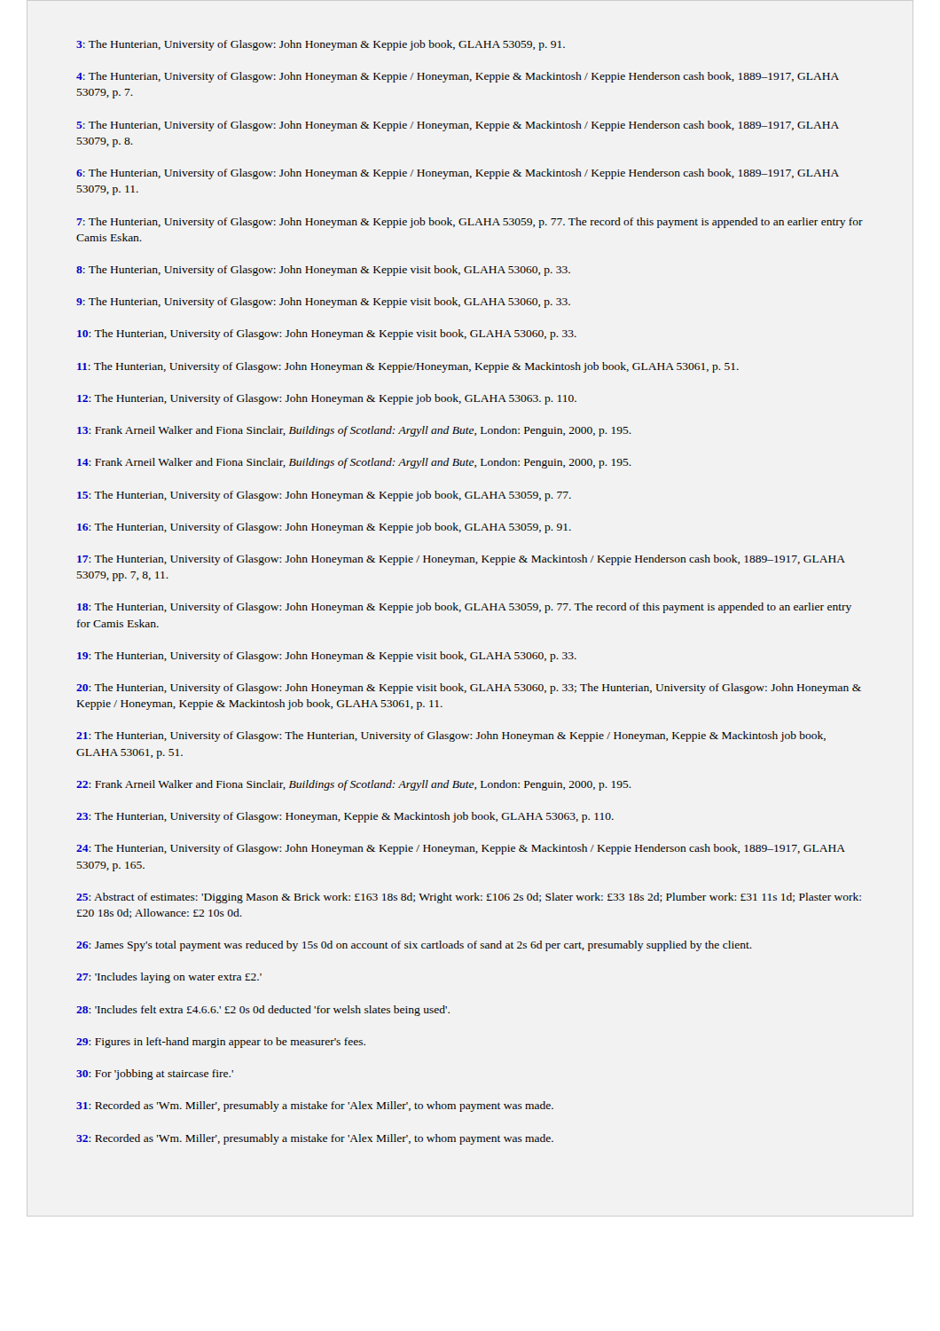3: The Hunterian, University of Glasgow: John Honeyman & Keppie job book, GLAHA 53059, p. 91.
4: The Hunterian, University of Glasgow: John Honeyman & Keppie / Honeyman, Keppie & Mackintosh / Keppie Henderson cash book, 1889–1917, GLAHA 53079, p. 7.
5: The Hunterian, University of Glasgow: John Honeyman & Keppie / Honeyman, Keppie & Mackintosh / Keppie Henderson cash book, 1889–1917, GLAHA 53079, p. 8.
6: The Hunterian, University of Glasgow: John Honeyman & Keppie / Honeyman, Keppie & Mackintosh / Keppie Henderson cash book, 1889–1917, GLAHA 53079, p. 11.
7: The Hunterian, University of Glasgow: John Honeyman & Keppie job book, GLAHA 53059, p. 77. The record of this payment is appended to an earlier entry for Camis Eskan.
8: The Hunterian, University of Glasgow: John Honeyman & Keppie visit book, GLAHA 53060, p. 33.
9: The Hunterian, University of Glasgow: John Honeyman & Keppie visit book, GLAHA 53060, p. 33.
10: The Hunterian, University of Glasgow: John Honeyman & Keppie visit book, GLAHA 53060, p. 33.
11: The Hunterian, University of Glasgow: John Honeyman & Keppie/Honeyman, Keppie & Mackintosh job book, GLAHA 53061, p. 51.
12: The Hunterian, University of Glasgow: John Honeyman & Keppie job book, GLAHA 53063. p. 110.
13: Frank Arneil Walker and Fiona Sinclair, Buildings of Scotland: Argyll and Bute, London: Penguin, 2000, p. 195.
14: Frank Arneil Walker and Fiona Sinclair, Buildings of Scotland: Argyll and Bute, London: Penguin, 2000, p. 195.
15: The Hunterian, University of Glasgow: John Honeyman & Keppie job book, GLAHA 53059, p. 77.
16: The Hunterian, University of Glasgow: John Honeyman & Keppie job book, GLAHA 53059, p. 91.
17: The Hunterian, University of Glasgow: John Honeyman & Keppie / Honeyman, Keppie & Mackintosh / Keppie Henderson cash book, 1889–1917, GLAHA 53079, pp. 7, 8, 11.
18: The Hunterian, University of Glasgow: John Honeyman & Keppie job book, GLAHA 53059, p. 77. The record of this payment is appended to an earlier entry for Camis Eskan.
19: The Hunterian, University of Glasgow: John Honeyman & Keppie visit book, GLAHA 53060, p. 33.
20: The Hunterian, University of Glasgow: John Honeyman & Keppie visit book, GLAHA 53060, p. 33; The Hunterian, University of Glasgow: John Honeyman & Keppie / Honeyman, Keppie & Mackintosh job book, GLAHA 53061, p. 11.
21: The Hunterian, University of Glasgow: The Hunterian, University of Glasgow: John Honeyman & Keppie / Honeyman, Keppie & Mackintosh job book, GLAHA 53061, p. 51.
22: Frank Arneil Walker and Fiona Sinclair, Buildings of Scotland: Argyll and Bute, London: Penguin, 2000, p. 195.
23: The Hunterian, University of Glasgow: Honeyman, Keppie & Mackintosh job book, GLAHA 53063, p. 110.
24: The Hunterian, University of Glasgow: John Honeyman & Keppie / Honeyman, Keppie & Mackintosh / Keppie Henderson cash book, 1889–1917, GLAHA 53079, p. 165.
25: Abstract of estimates: 'Digging Mason & Brick work: £163 18s 8d; Wright work: £106 2s 0d; Slater work: £33 18s 2d; Plumber work: £31 11s 1d; Plaster work: £20 18s 0d; Allowance: £2 10s 0d.
26: James Spy's total payment was reduced by 15s 0d on account of six cartloads of sand at 2s 6d per cart, presumably supplied by the client.
27: 'Includes laying on water extra £2.'
28: 'Includes felt extra £4.6.6.' £2 0s 0d deducted 'for welsh slates being used'.
29: Figures in left-hand margin appear to be measurer's fees.
30: For 'jobbing at staircase fire.'
31: Recorded as 'Wm. Miller', presumably a mistake for 'Alex Miller', to whom payment was made.
32: Recorded as 'Wm. Miller', presumably a mistake for 'Alex Miller', to whom payment was made.